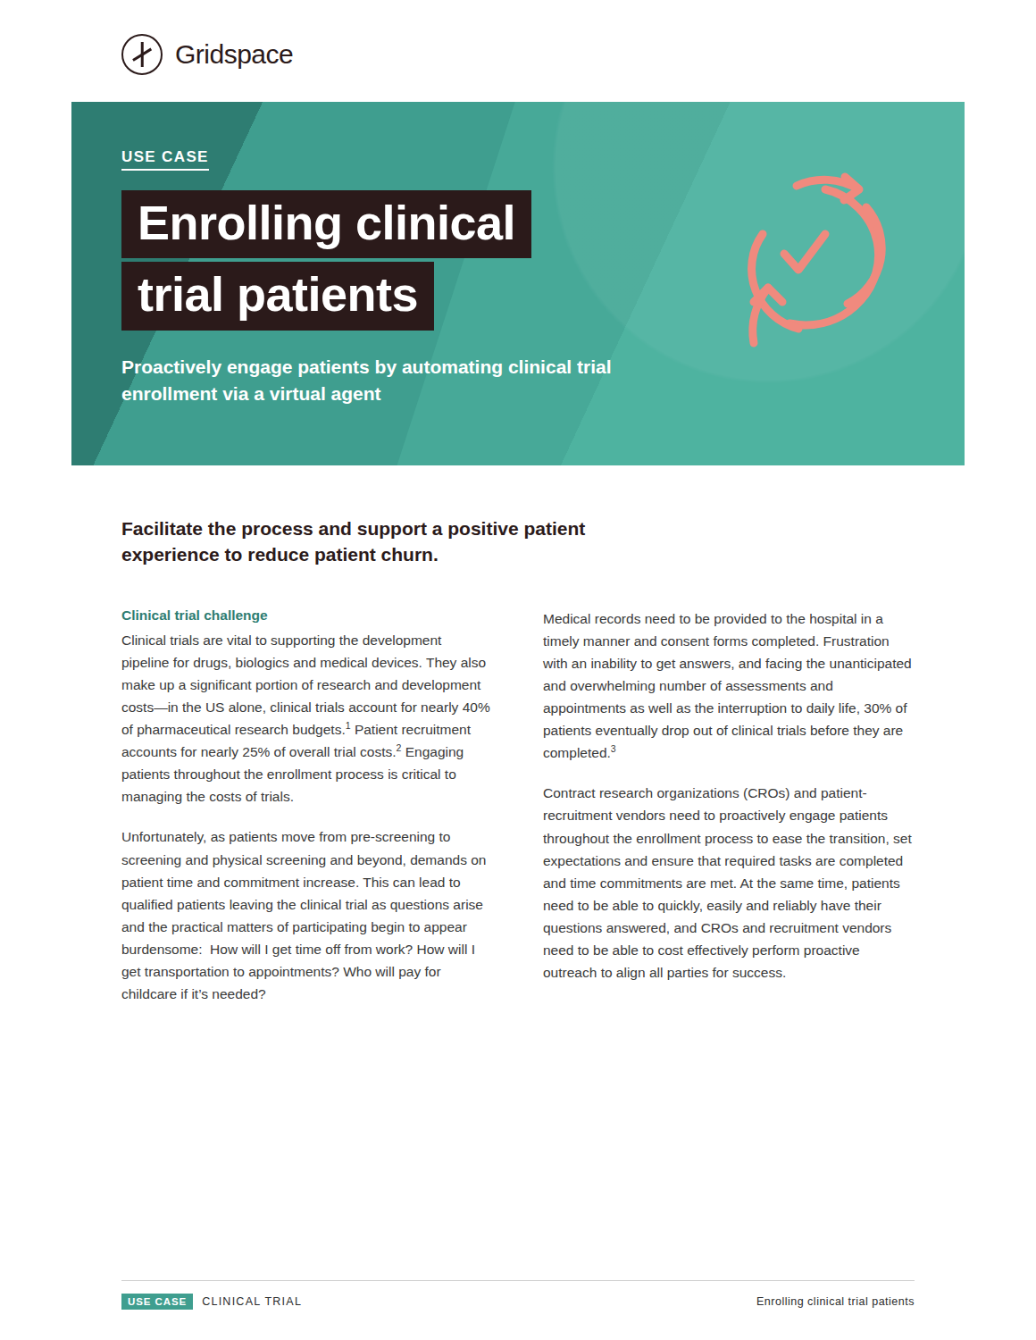Gridspace
Use Case
Enrolling clinical trial patients
Proactively engage patients by automating clinical trial enrollment via a virtual agent
Facilitate the process and support a positive patient experience to reduce patient churn.
Clinical trial challenge
Clinical trials are vital to supporting the development pipeline for drugs, biologics and medical devices. They also make up a significant portion of research and development costs—in the US alone, clinical trials account for nearly 40% of pharmaceutical research budgets.1 Patient recruitment accounts for nearly 25% of overall trial costs.2 Engaging patients throughout the enrollment process is critical to managing the costs of trials.
Unfortunately, as patients move from pre-screening to screening and physical screening and beyond, demands on patient time and commitment increase. This can lead to qualified patients leaving the clinical trial as questions arise and the practical matters of participating begin to appear burdensome: How will I get time off from work? How will I get transportation to appointments? Who will pay for childcare if it’s needed?
Medical records need to be provided to the hospital in a timely manner and consent forms completed. Frustration with an inability to get answers, and facing the unanticipated and overwhelming number of assessments and appointments as well as the interruption to daily life, 30% of patients eventually drop out of clinical trials before they are completed.3
Contract research organizations (CROs) and patient-recruitment vendors need to proactively engage patients throughout the enrollment process to ease the transition, set expectations and ensure that required tasks are completed and time commitments are met. At the same time, patients need to be able to quickly, easily and reliably have their questions answered, and CROs and recruitment vendors need to be able to cost effectively perform proactive outreach to align all parties for success.
Use Case Clinical Trial
Enrolling clinical trial patients